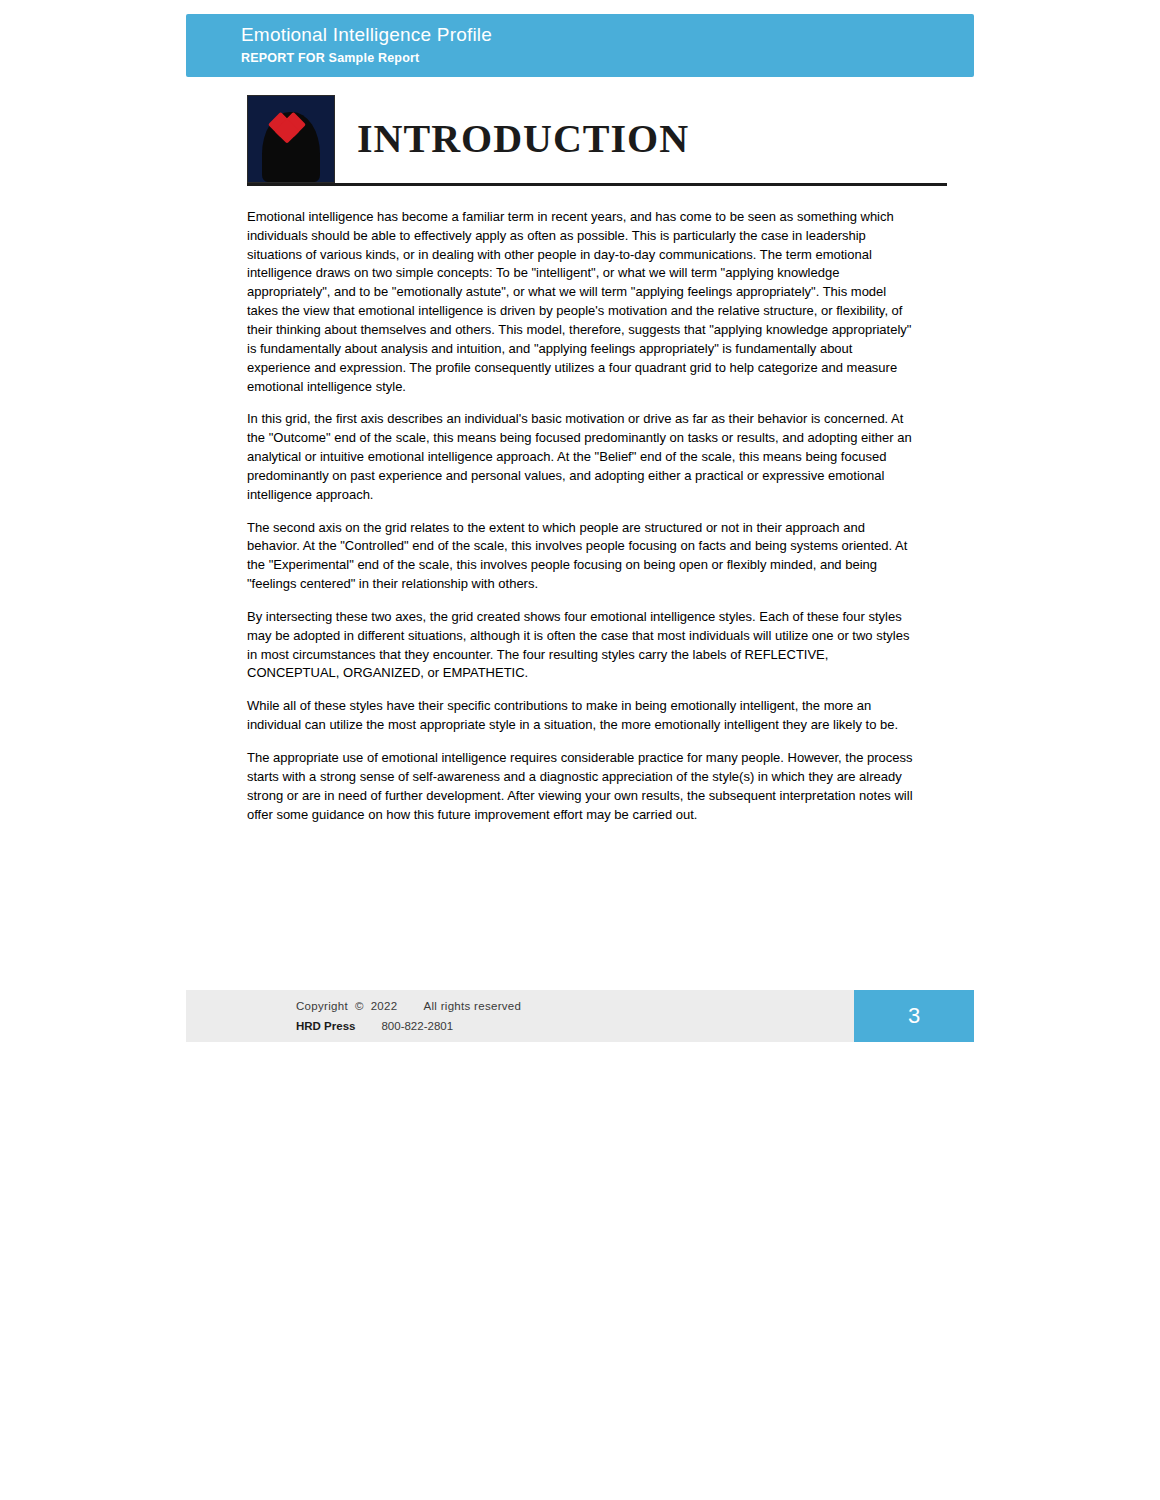Emotional Intelligence Profile
REPORT FOR Sample Report
INTRODUCTION
Emotional intelligence has become a familiar term in recent years, and has come to be seen as something which individuals should be able to effectively apply as often as possible. This is particularly the case in leadership situations of various kinds, or in dealing with other people in day-to-day communications. The term emotional intelligence draws on two simple concepts: To be "intelligent", or what we will term "applying knowledge appropriately", and to be "emotionally astute", or what we will term "applying feelings appropriately". This model takes the view that emotional intelligence is driven by people's motivation and the relative structure, or flexibility, of their thinking about themselves and others. This model, therefore, suggests that "applying knowledge appropriately" is fundamentally about analysis and intuition, and "applying feelings appropriately" is fundamentally about experience and expression. The profile consequently utilizes a four quadrant grid to help categorize and measure emotional intelligence style.
In this grid, the first axis describes an individual's basic motivation or drive as far as their behavior is concerned. At the "Outcome" end of the scale, this means being focused predominantly on tasks or results, and adopting either an analytical or intuitive emotional intelligence approach. At the "Belief" end of the scale, this means being focused predominantly on past experience and personal values, and adopting either a practical or expressive emotional intelligence approach.
The second axis on the grid relates to the extent to which people are structured or not in their approach and behavior. At the "Controlled" end of the scale, this involves people focusing on facts and being systems oriented. At the "Experimental" end of the scale, this involves people focusing on being open or flexibly minded, and being "feelings centered" in their relationship with others.
By intersecting these two axes, the grid created shows four emotional intelligence styles. Each of these four styles may be adopted in different situations, although it is often the case that most individuals will utilize one or two styles in most circumstances that they encounter. The four resulting styles carry the labels of REFLECTIVE, CONCEPTUAL, ORGANIZED, or EMPATHETIC.
While all of these styles have their specific contributions to make in being emotionally intelligent, the more an individual can utilize the most appropriate style in a situation, the more emotionally intelligent they are likely to be.
The appropriate use of emotional intelligence requires considerable practice for many people. However, the process starts with a strong sense of self-awareness and a diagnostic appreciation of the style(s) in which they are already strong or are in need of further development. After viewing your own results, the subsequent interpretation notes will offer some guidance on how this future improvement effort may be carried out.
Copyright © 2022 All rights reserved
HRD Press 800-822-2801
3